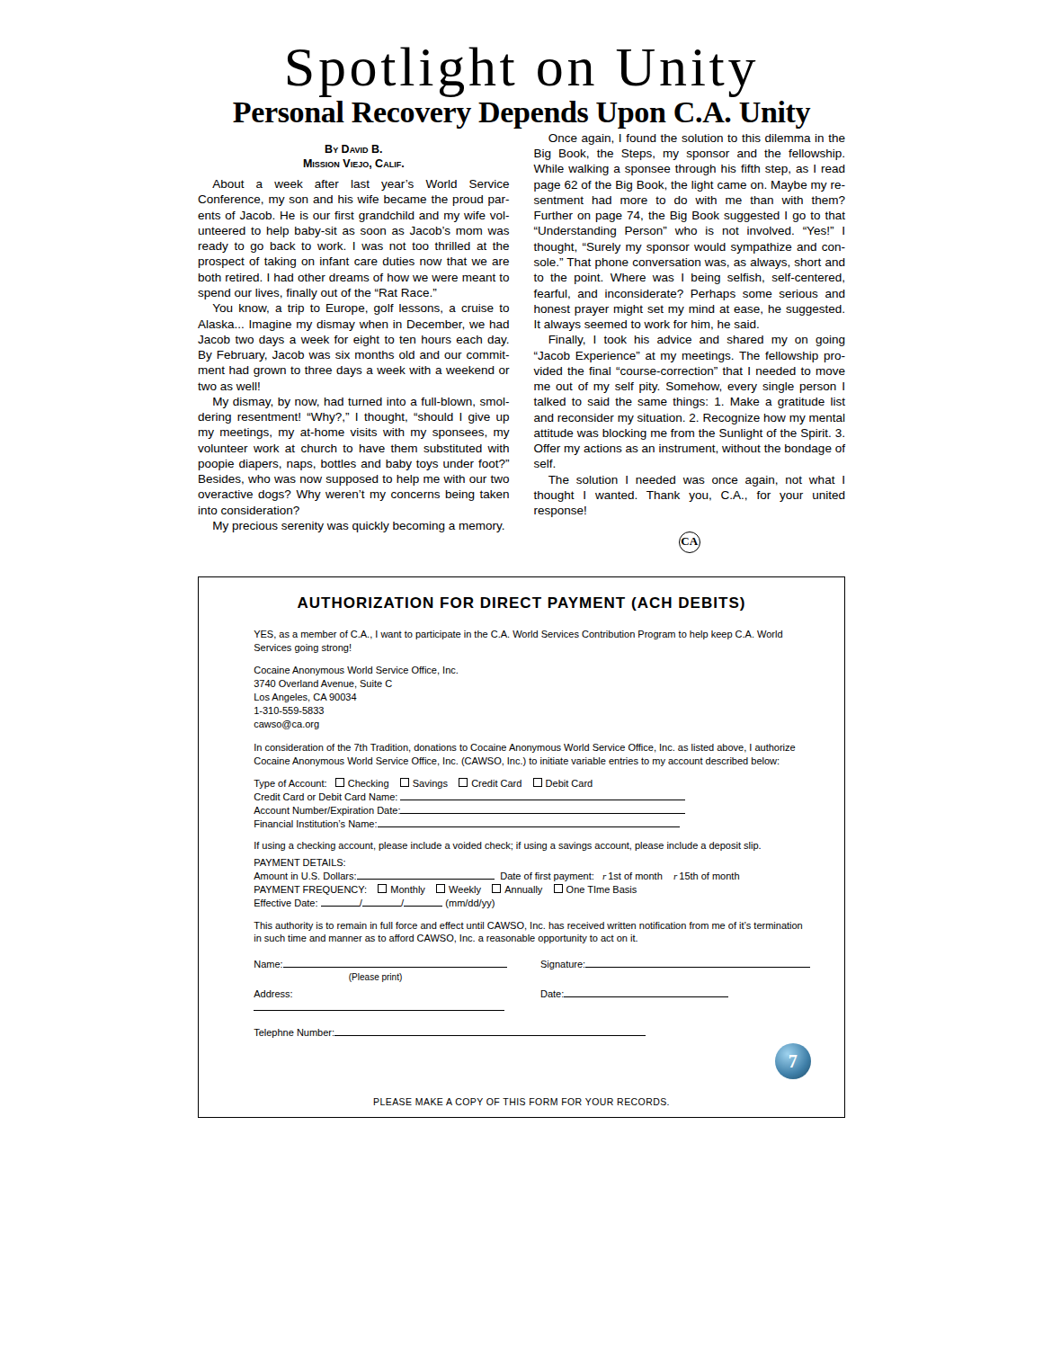Spotlight on Unity
Personal Recovery Depends Upon C.A. Unity
By David B.
Mission Viejo, Calif.
About a week after last year’s World Service Conference, my son and his wife became the proud parents of Jacob. He is our first grandchild and my wife volunteered to help baby-sit as soon as Jacob’s mom was ready to go back to work. I was not too thrilled at the prospect of taking on infant care duties now that we are both retired. I had other dreams of how we were meant to spend our lives, finally out of the “Rat Race.”
You know, a trip to Europe, golf lessons, a cruise to Alaska... Imagine my dismay when in December, we had Jacob two days a week for eight to ten hours each day. By February, Jacob was six months old and our commitment had grown to three days a week with a weekend or two as well!
My dismay, by now, had turned into a full-blown, smoldering resentment! “Why?,” I thought, “should I give up my meetings, my at-home visits with my sponsees, my volunteer work at church to have them substituted with poopie diapers, naps, bottles and baby toys under foot?” Besides, who was now supposed to help me with our two overactive dogs? Why weren’t my concerns being taken into consideration?
My precious serenity was quickly becoming a memory.
Once again, I found the solution to this dilemma in the Big Book, the Steps, my sponsor and the fellowship. While walking a sponsee through his fifth step, as I read page 62 of the Big Book, the light came on. Maybe my resentment had more to do with me than with them? Further on page 74, the Big Book suggested I go to that “Understanding Person” who is not involved. “Yes!” I thought, “Surely my sponsor would sympathize and console.” That phone conversation was, as always, short and to the point. Where was I being selfish, self-centered, fearful, and inconsiderate? Perhaps some serious and honest prayer might set my mind at ease, he suggested. It always seemed to work for him, he said.
Finally, I took his advice and shared my on going “Jacob Experience” at my meetings. The fellowship provided the final “course-correction” that I needed to move me out of my self pity. Somehow, every single person I talked to said the same things: 1. Make a gratitude list and reconsider my situation. 2. Recognize how my mental attitude was blocking me from the Sunlight of the Spirit. 3. Offer my actions as an instrument, without the bondage of self.
The solution I needed was once again, not what I thought I wanted. Thank you, C.A., for your united response!
CA
AUTHORIZATION FOR DIRECT PAYMENT (ACH DEBITS)
YES, as a member of C.A., I want to participate in the C.A. World Services Contribution Program to help keep C.A. World Services going strong!
Cocaine Anonymous World Service Office, Inc.
3740 Overland Avenue, Suite C
Los Angeles, CA 90034
1-310-559-5833
cawso@ca.org
In consideration of the 7th Tradition, donations to Cocaine Anonymous World Service Office, Inc. as listed above, I authorize Cocaine Anonymous World Service Office, Inc. (CAWSO, Inc.) to initiate variable entries to my account described below:
Type of Account: Checking Savings Credit Card Debit Card
Credit Card or Debit Card Name:
Account Number/Expiration Date:
Financial Institution’s Name:
If using a checking account, please include a voided check; if using a savings account, please include a deposit slip.
PAYMENT DETAILS:
Amount in U.S. Dollars: Date of first payment: r1st of month r15th of month
PAYMENT FREQUENCY: Monthly Weekly Annually One TIme Basis
Effective Date: / / (mm/dd/yy)
This authority is to remain in full force and effect until CAWSO, Inc. has received written notification from me of it’s termination in such time and manner as to afford CAWSO, Inc. a reasonable opportunity to act on it.
Name:
(Please print)
Signature:
Address:
Date:
Telephne Number:
7
PLEASE MAKE A COPY OF THIS FORM FOR YOUR RECORDS.